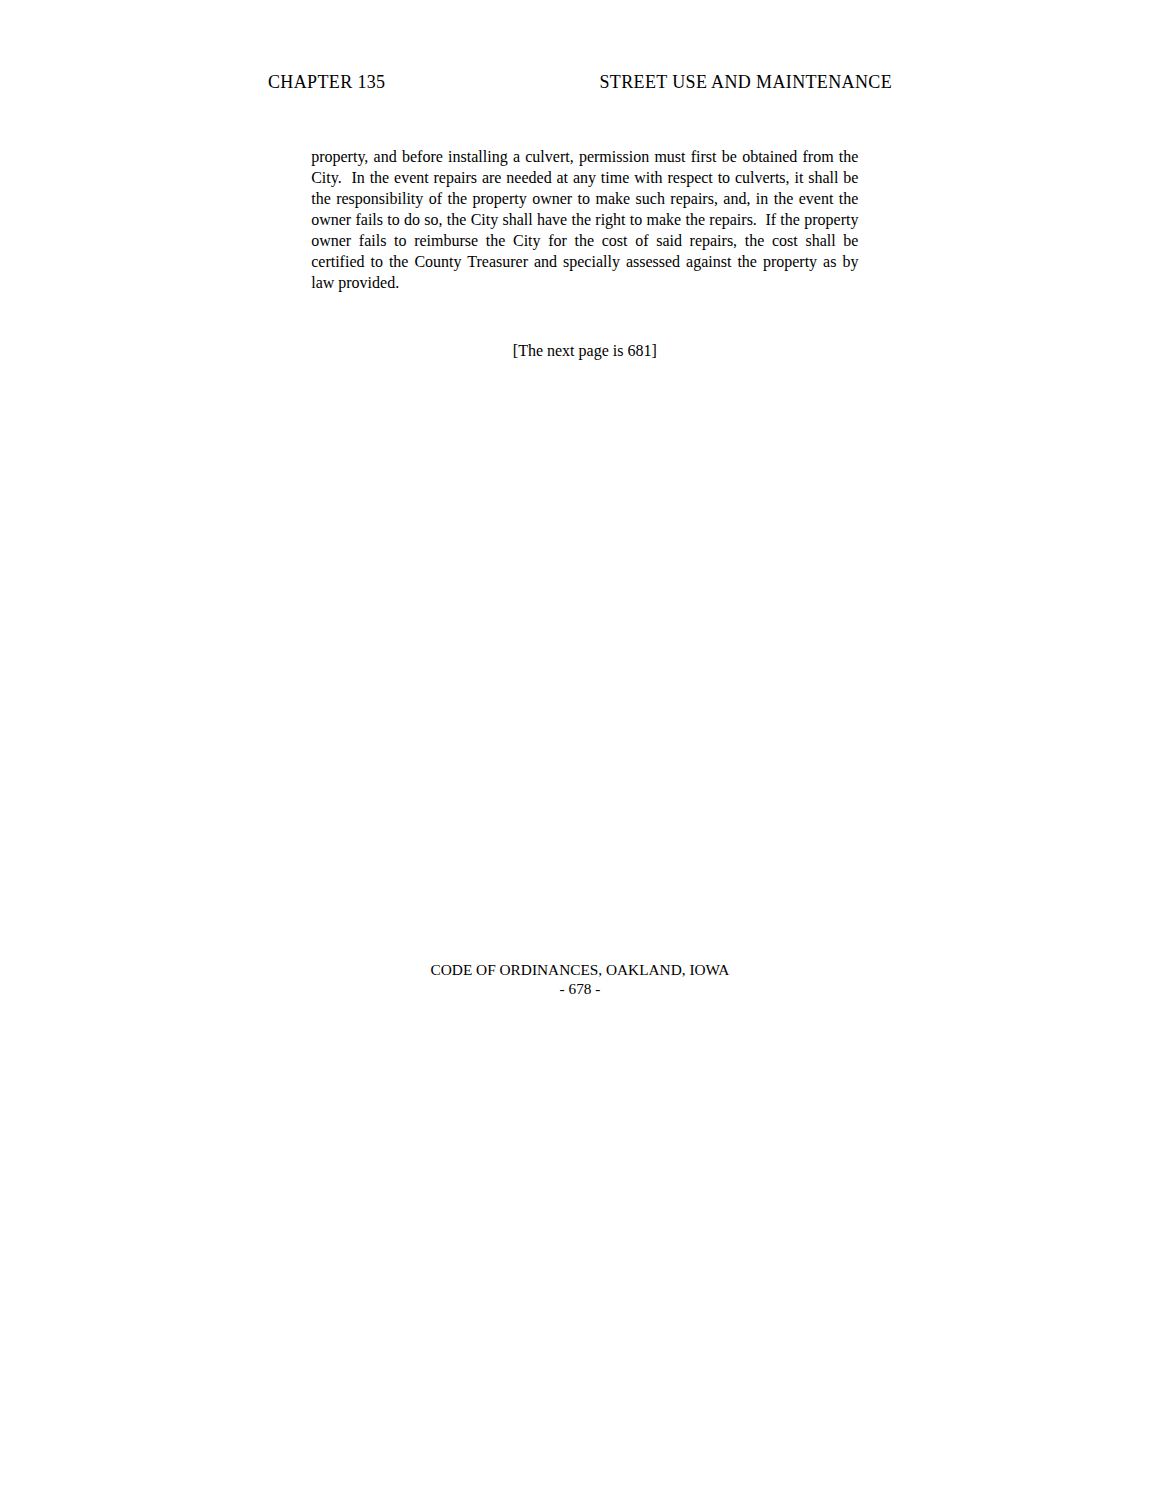CHAPTER 135
STREET USE AND MAINTENANCE
property, and before installing a culvert, permission must first be obtained from the City. In the event repairs are needed at any time with respect to culverts, it shall be the responsibility of the property owner to make such repairs, and, in the event the owner fails to do so, the City shall have the right to make the repairs. If the property owner fails to reimburse the City for the cost of said repairs, the cost shall be certified to the County Treasurer and specially assessed against the property as by law provided.
[The next page is 681]
CODE OF ORDINANCES, OAKLAND, IOWA
- 678 -